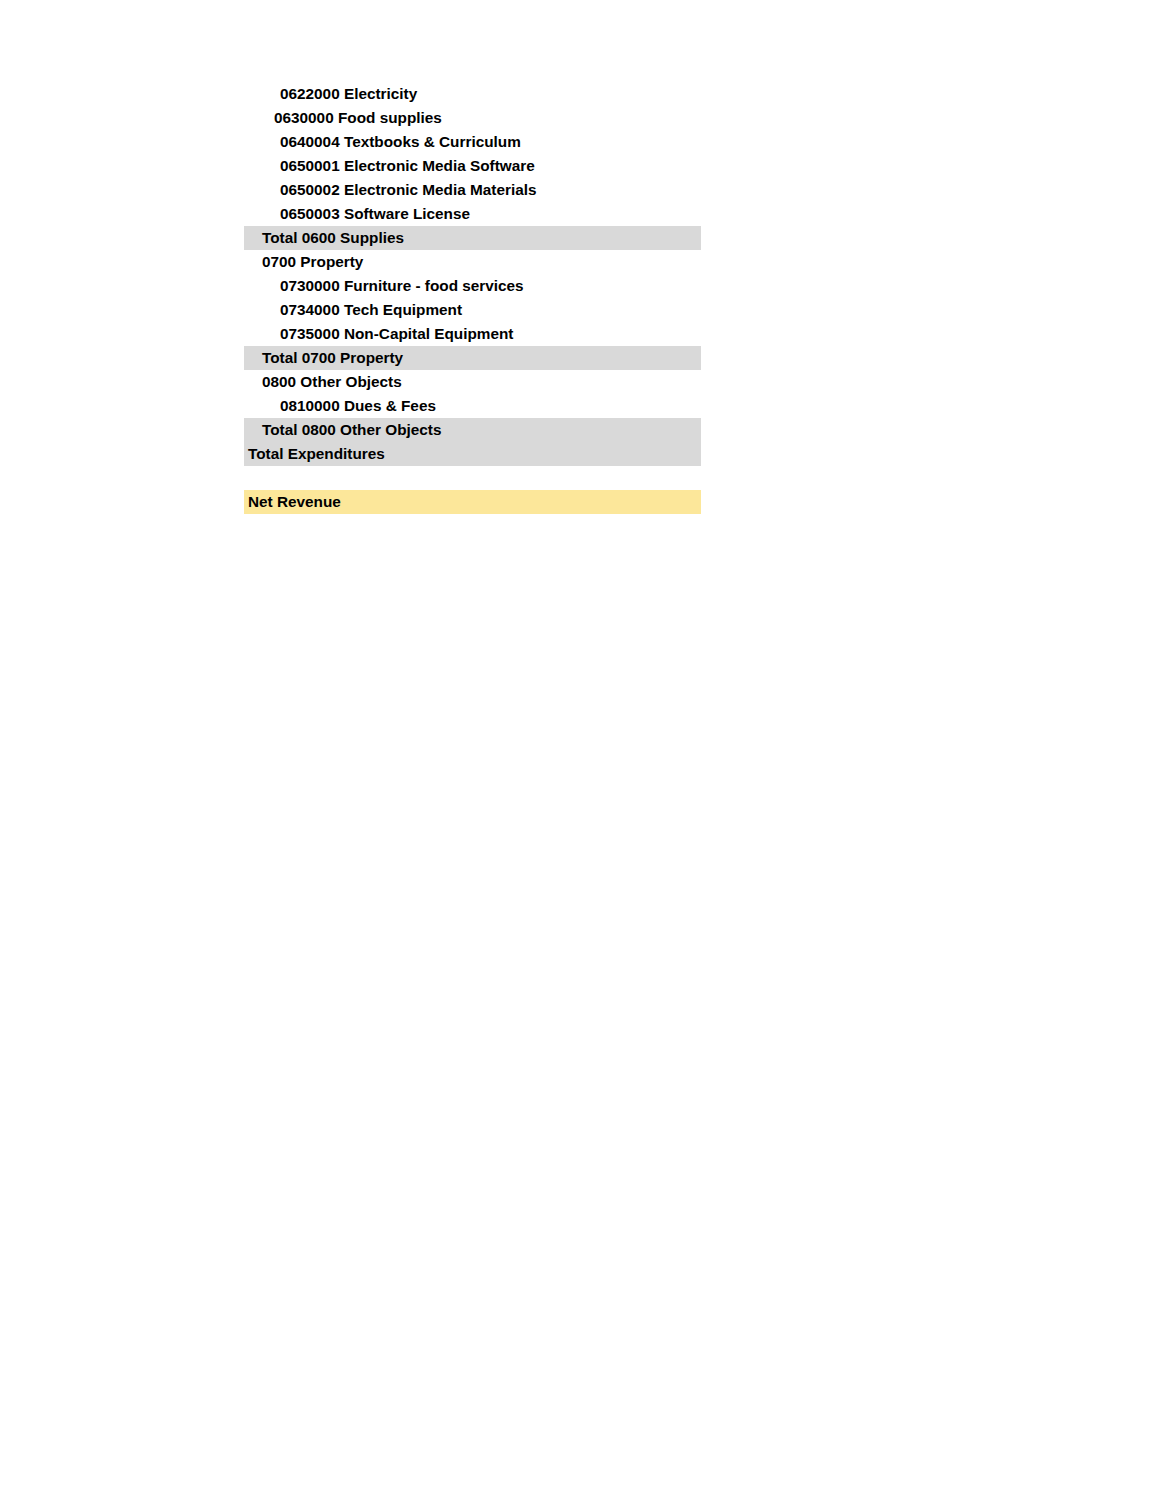| 0622000 Electricity |
| 0630000 Food supplies |
| 0640004 Textbooks & Curriculum |
| 0650001 Electronic Media Software |
| 0650002 Electronic Media Materials |
| 0650003 Software License |
| Total 0600 Supplies |
| 0700 Property |
| 0730000 Furniture - food services |
| 0734000 Tech Equipment |
| 0735000 Non-Capital Equipment |
| Total 0700 Property |
| 0800 Other Objects |
| 0810000 Dues & Fees |
| Total 0800 Other Objects |
| Total Expenditures |
| Net Revenue |